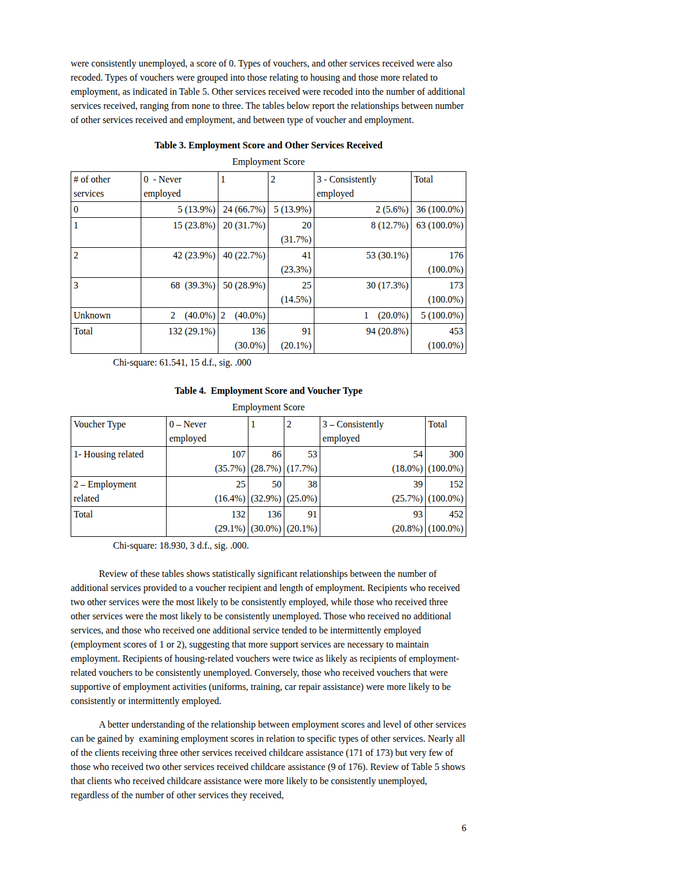were consistently unemployed, a score of 0. Types of vouchers, and other services received were also recoded. Types of vouchers were grouped into those relating to housing and those more related to employment, as indicated in Table 5. Other services received were recoded into the number of additional services received, ranging from none to three. The tables below report the relationships between number of other services received and employment, and between type of voucher and employment.
Table 3. Employment Score and Other Services Received
| Employment Score |
| # of other services | 0 - Never employed | 1 | 2 | 3 - Consistently employed | Total |
| 0 | 5 (13.9%) | 24 (66.7%) | 5 (13.9%) | 2 (5.6%) | 36 (100.0%) |
| 1 | 15 (23.8%) | 20 (31.7%) | 20 (31.7%) | 8 (12.7%) | 63 (100.0%) |
| 2 | 42 (23.9%) | 40 (22.7%) | 41 (23.3%) | 53 (30.1%) | 176 (100.0%) |
| 3 | 68 (39.3%) | 50 (28.9%) | 25 (14.5%) | 30 (17.3%) | 173 (100.0%) |
| Unknown | 2 (40.0%) | 2 (40.0%) | | 1 (20.0%) | 5 (100.0%) |
| Total | 132 (29.1%) | 136 (30.0%) | 91 (20.1%) | 94 (20.8%) | 453 (100.0%) |
Chi-square: 61.541, 15 d.f., sig. .000
Table 4. Employment Score and Voucher Type
| Employment Score |
| Voucher Type | 0 – Never employed | 1 | 2 | 3 – Consistently employed | Total |
| 1- Housing related | 107 (35.7%) | 86 (28.7%) | 53 (17.7%) | 54 (18.0%) | 300 (100.0%) |
| 2 – Employment related | 25 (16.4%) | 50 (32.9%) | 38 (25.0%) | 39 (25.7%) | 152 (100.0%) |
| Total | 132 (29.1%) | 136 (30.0%) | 91 (20.1%) | 93 (20.8%) | 452 (100.0%) |
Chi-square: 18.930, 3 d.f., sig. .000.
Review of these tables shows statistically significant relationships between the number of additional services provided to a voucher recipient and length of employment. Recipients who received two other services were the most likely to be consistently employed, while those who received three other services were the most likely to be consistently unemployed. Those who received no additional services, and those who received one additional service tended to be intermittently employed (employment scores of 1 or 2), suggesting that more support services are necessary to maintain employment. Recipients of housing-related vouchers were twice as likely as recipients of employment-related vouchers to be consistently unemployed. Conversely, those who received vouchers that were supportive of employment activities (uniforms, training, car repair assistance) were more likely to be consistently or intermittently employed.
A better understanding of the relationship between employment scores and level of other services can be gained by examining employment scores in relation to specific types of other services. Nearly all of the clients receiving three other services received childcare assistance (171 of 173) but very few of those who received two other services received childcare assistance (9 of 176). Review of Table 5 shows that clients who received childcare assistance were more likely to be consistently unemployed, regardless of the number of other services they received,
6